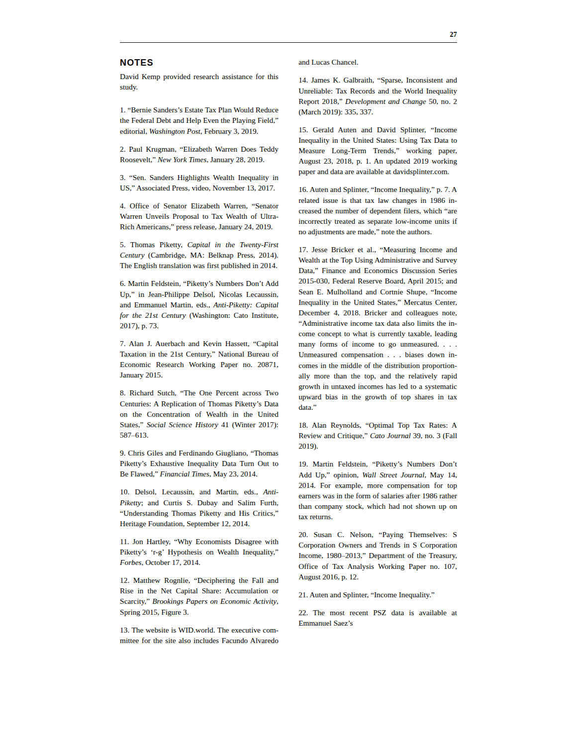27
Notes
David Kemp provided research assistance for this study.
1. “Bernie Sanders’s Estate Tax Plan Would Reduce the Federal Debt and Help Even the Playing Field,” editorial, Washington Post, February 3, 2019.
2. Paul Krugman, “Elizabeth Warren Does Teddy Roosevelt,” New York Times, January 28, 2019.
3. “Sen. Sanders Highlights Wealth Inequality in US,” Associated Press, video, November 13, 2017.
4. Office of Senator Elizabeth Warren, “Senator Warren Unveils Proposal to Tax Wealth of Ultra-Rich Americans,” press release, January 24, 2019.
5. Thomas Piketty, Capital in the Twenty-First Century (Cambridge, MA: Belknap Press, 2014). The English translation was first published in 2014.
6. Martin Feldstein, “Piketty’s Numbers Don’t Add Up,” in Jean-Philippe Delsol, Nicolas Lecaussin, and Emmanuel Martin, eds., Anti-Piketty: Capital for the 21st Century (Washington: Cato Institute, 2017), p. 73.
7. Alan J. Auerbach and Kevin Hassett, “Capital Taxation in the 21st Century,” National Bureau of Economic Research Working Paper no. 20871, January 2015.
8. Richard Sutch, “The One Percent across Two Centuries: A Replication of Thomas Piketty’s Data on the Concentration of Wealth in the United States,” Social Science History 41 (Winter 2017): 587–613.
9. Chris Giles and Ferdinando Giugliano, “Thomas Piketty’s Exhaustive Inequality Data Turn Out to Be Flawed,” Financial Times, May 23, 2014.
10. Delsol, Lecaussin, and Martin, eds., Anti-Piketty; and Curtis S. Dubay and Salim Furth, “Understanding Thomas Piketty and His Critics,” Heritage Foundation, September 12, 2014.
11. Jon Hartley, “Why Economists Disagree with Piketty’s ‘r-g’ Hypothesis on Wealth Inequality,” Forbes, October 17, 2014.
12. Matthew Rognlie, “Deciphering the Fall and Rise in the Net Capital Share: Accumulation or Scarcity,” Brookings Papers on Economic Activity, Spring 2015, Figure 3.
13. The website is WID.world. The executive committee for the site also includes Facundo Alvaredo and Lucas Chancel.
14. James K. Galbraith, “Sparse, Inconsistent and Unreliable: Tax Records and the World Inequality Report 2018,” Development and Change 50, no. 2 (March 2019): 335, 337.
15. Gerald Auten and David Splinter, “Income Inequality in the United States: Using Tax Data to Measure Long-Term Trends,” working paper, August 23, 2018, p. 1. An updated 2019 working paper and data are available at davidsplinter.com.
16. Auten and Splinter, “Income Inequality,” p. 7. A related issue is that tax law changes in 1986 increased the number of dependent filers, which “are incorrectly treated as separate low-income units if no adjustments are made,” note the authors.
17. Jesse Bricker et al., “Measuring Income and Wealth at the Top Using Administrative and Survey Data,” Finance and Economics Discussion Series 2015-030, Federal Reserve Board, April 2015; and Sean E. Mulholland and Cortnie Shupe, “Income Inequality in the United States,” Mercatus Center, December 4, 2018. Bricker and colleagues note, “Administrative income tax data also limits the income concept to what is currently taxable, leading many forms of income to go unmeasured. . . . Unmeasured compensation . . . biases down incomes in the middle of the distribution proportionally more than the top, and the relatively rapid growth in untaxed incomes has led to a systematic upward bias in the growth of top shares in tax data.”
18. Alan Reynolds, “Optimal Top Tax Rates: A Review and Critique,” Cato Journal 39, no. 3 (Fall 2019).
19. Martin Feldstein, “Piketty’s Numbers Don’t Add Up,” opinion, Wall Street Journal, May 14, 2014. For example, more compensation for top earners was in the form of salaries after 1986 rather than company stock, which had not shown up on tax returns.
20. Susan C. Nelson, “Paying Themselves: S Corporation Owners and Trends in S Corporation Income, 1980–2013,” Department of the Treasury, Office of Tax Analysis Working Paper no. 107, August 2016, p. 12.
21. Auten and Splinter, “Income Inequality.”
22. The most recent PSZ data is available at Emmanuel Saez’s